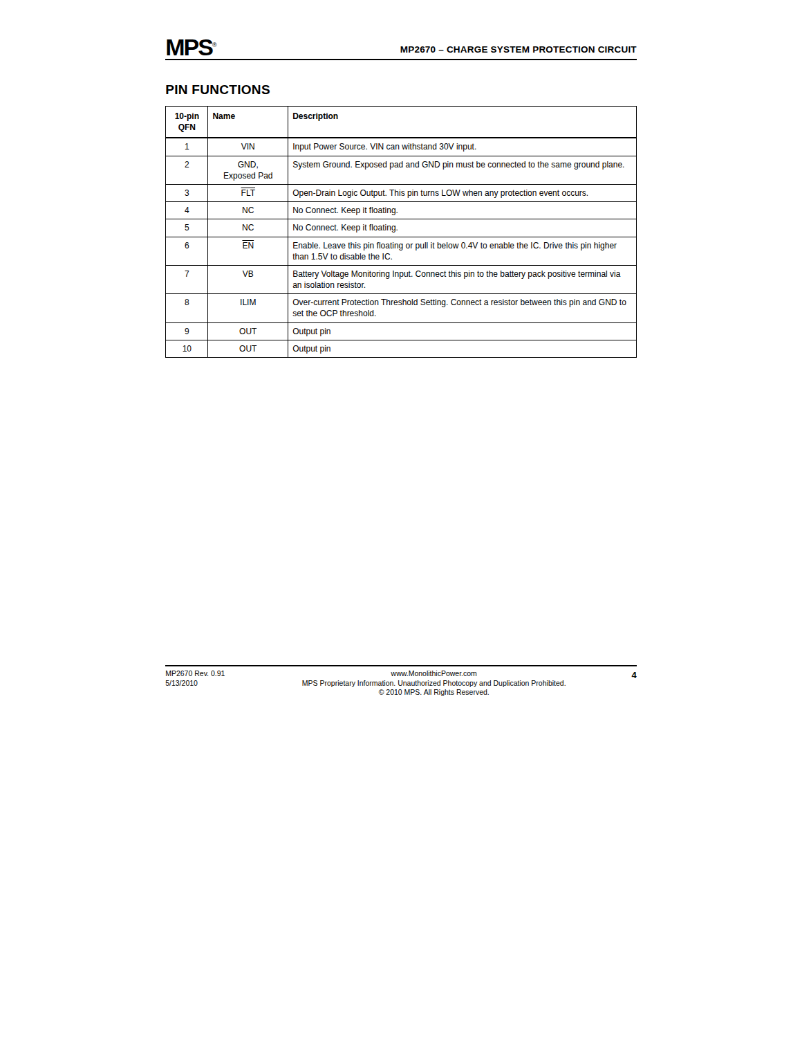MPS®
MP2670 – CHARGE SYSTEM PROTECTION CIRCUIT
PIN FUNCTIONS
| 10-pin QFN | Name | Description |
| --- | --- | --- |
| 1 | VIN | Input Power Source. VIN can withstand 30V input. |
| 2 | GND, Exposed Pad | System Ground. Exposed pad and GND pin must be connected to the same ground plane. |
| 3 | FLT | Open-Drain Logic Output. This pin turns LOW when any protection event occurs. |
| 4 | NC | No Connect. Keep it floating. |
| 5 | NC | No Connect. Keep it floating. |
| 6 | EN | Enable. Leave this pin floating or pull it below 0.4V to enable the IC. Drive this pin higher than 1.5V to disable the IC. |
| 7 | VB | Battery Voltage Monitoring Input. Connect this pin to the battery pack positive terminal via an isolation resistor. |
| 8 | ILIM | Over-current Protection Threshold Setting. Connect a resistor between this pin and GND to set the OCP threshold. |
| 9 | OUT | Output pin |
| 10 | OUT | Output pin |
MP2670 Rev. 0.91
5/13/2010
www.MonolithicPower.com
MPS Proprietary Information. Unauthorized Photocopy and Duplication Prohibited.
© 2010 MPS. All Rights Reserved.
4